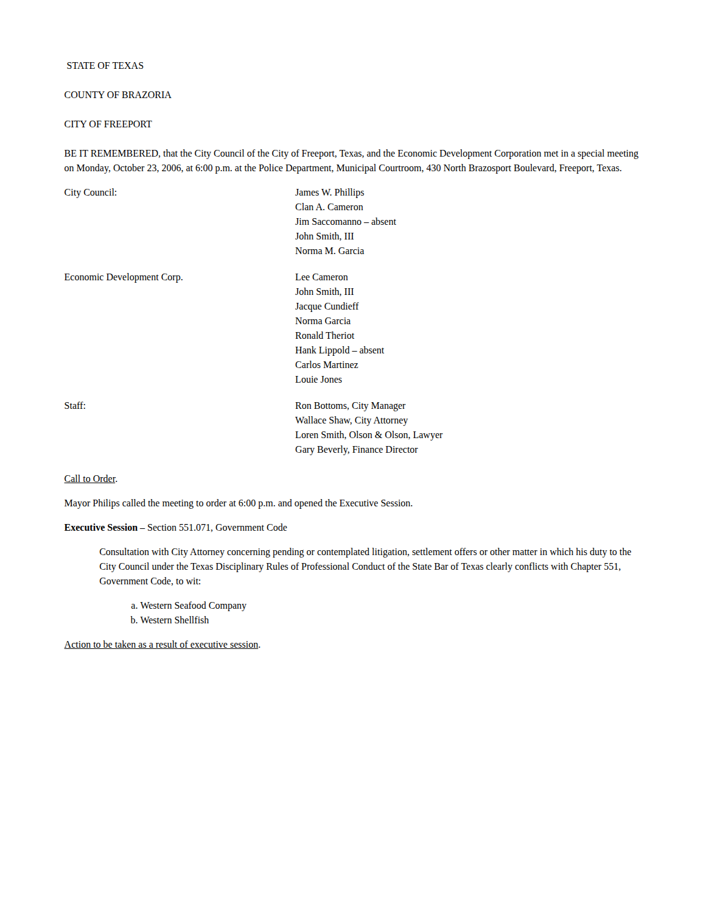STATE OF TEXAS
COUNTY OF BRAZORIA
CITY OF FREEPORT
BE IT REMEMBERED, that the City Council of the City of Freeport, Texas, and the Economic Development Corporation met in a special meeting on Monday, October 23, 2006, at 6:00 p.m. at the Police Department, Municipal Courtroom, 430 North Brazosport Boulevard, Freeport, Texas.
| City Council: | James W. Phillips Clan A. Cameron Jim Saccomanno – absent John Smith, III Norma M. Garcia |
| Economic Development Corp. | Lee Cameron John Smith, III Jacque Cundieff Norma Garcia Ronald Theriot Hank Lippold – absent Carlos Martinez Louie Jones |
| Staff: | Ron Bottoms, City Manager Wallace Shaw, City Attorney Loren Smith, Olson & Olson, Lawyer Gary Beverly, Finance Director |
Call to Order.
Mayor Philips called the meeting to order at 6:00 p.m. and opened the Executive Session.
Executive Session – Section 551.071, Government Code
Consultation with City Attorney concerning pending or contemplated litigation, settlement offers or other matter in which his duty to the City Council under the Texas Disciplinary Rules of Professional Conduct of the State Bar of Texas clearly conflicts with Chapter 551, Government Code, to wit:
Western Seafood Company
Western Shellfish
Action to be taken as a result of executive session.